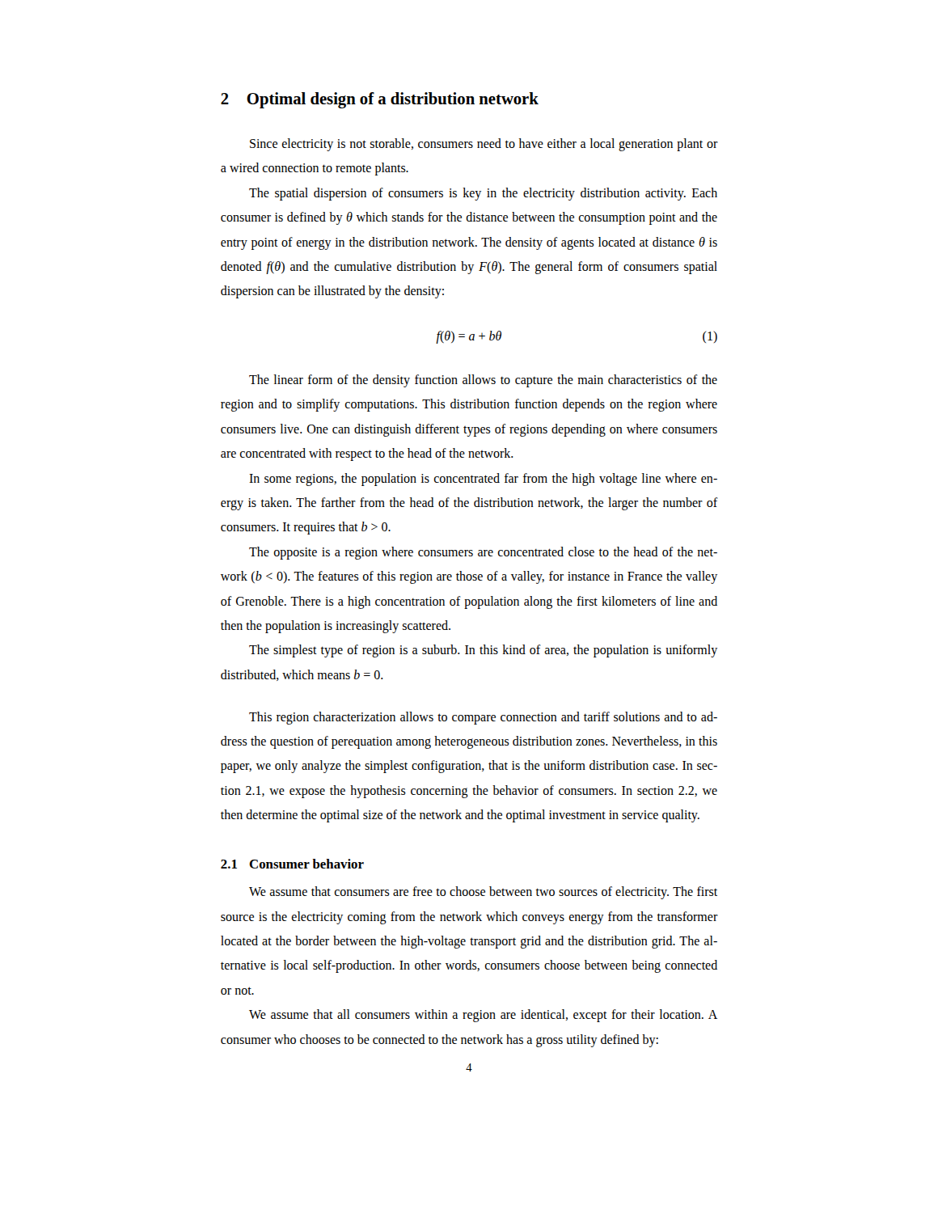2 Optimal design of a distribution network
Since electricity is not storable, consumers need to have either a local generation plant or a wired connection to remote plants.
The spatial dispersion of consumers is key in the electricity distribution activity. Each consumer is defined by θ which stands for the distance between the consumption point and the entry point of energy in the distribution network. The density of agents located at distance θ is denoted f(θ) and the cumulative distribution by F(θ). The general form of consumers spatial dispersion can be illustrated by the density:
f(θ) = a + bθ (1)
The linear form of the density function allows to capture the main characteristics of the region and to simplify computations. This distribution function depends on the region where consumers live. One can distinguish different types of regions depending on where consumers are concentrated with respect to the head of the network.
In some regions, the population is concentrated far from the high voltage line where energy is taken. The farther from the head of the distribution network, the larger the number of consumers. It requires that b > 0.
The opposite is a region where consumers are concentrated close to the head of the network (b < 0). The features of this region are those of a valley, for instance in France the valley of Grenoble. There is a high concentration of population along the first kilometers of line and then the population is increasingly scattered.
The simplest type of region is a suburb. In this kind of area, the population is uniformly distributed, which means b = 0.
This region characterization allows to compare connection and tariff solutions and to address the question of perequation among heterogeneous distribution zones. Nevertheless, in this paper, we only analyze the simplest configuration, that is the uniform distribution case. In section 2.1, we expose the hypothesis concerning the behavior of consumers. In section 2.2, we then determine the optimal size of the network and the optimal investment in service quality.
2.1 Consumer behavior
We assume that consumers are free to choose between two sources of electricity. The first source is the electricity coming from the network which conveys energy from the transformer located at the border between the high-voltage transport grid and the distribution grid. The alternative is local self-production. In other words, consumers choose between being connected or not.
We assume that all consumers within a region are identical, except for their location. A consumer who chooses to be connected to the network has a gross utility defined by:
4